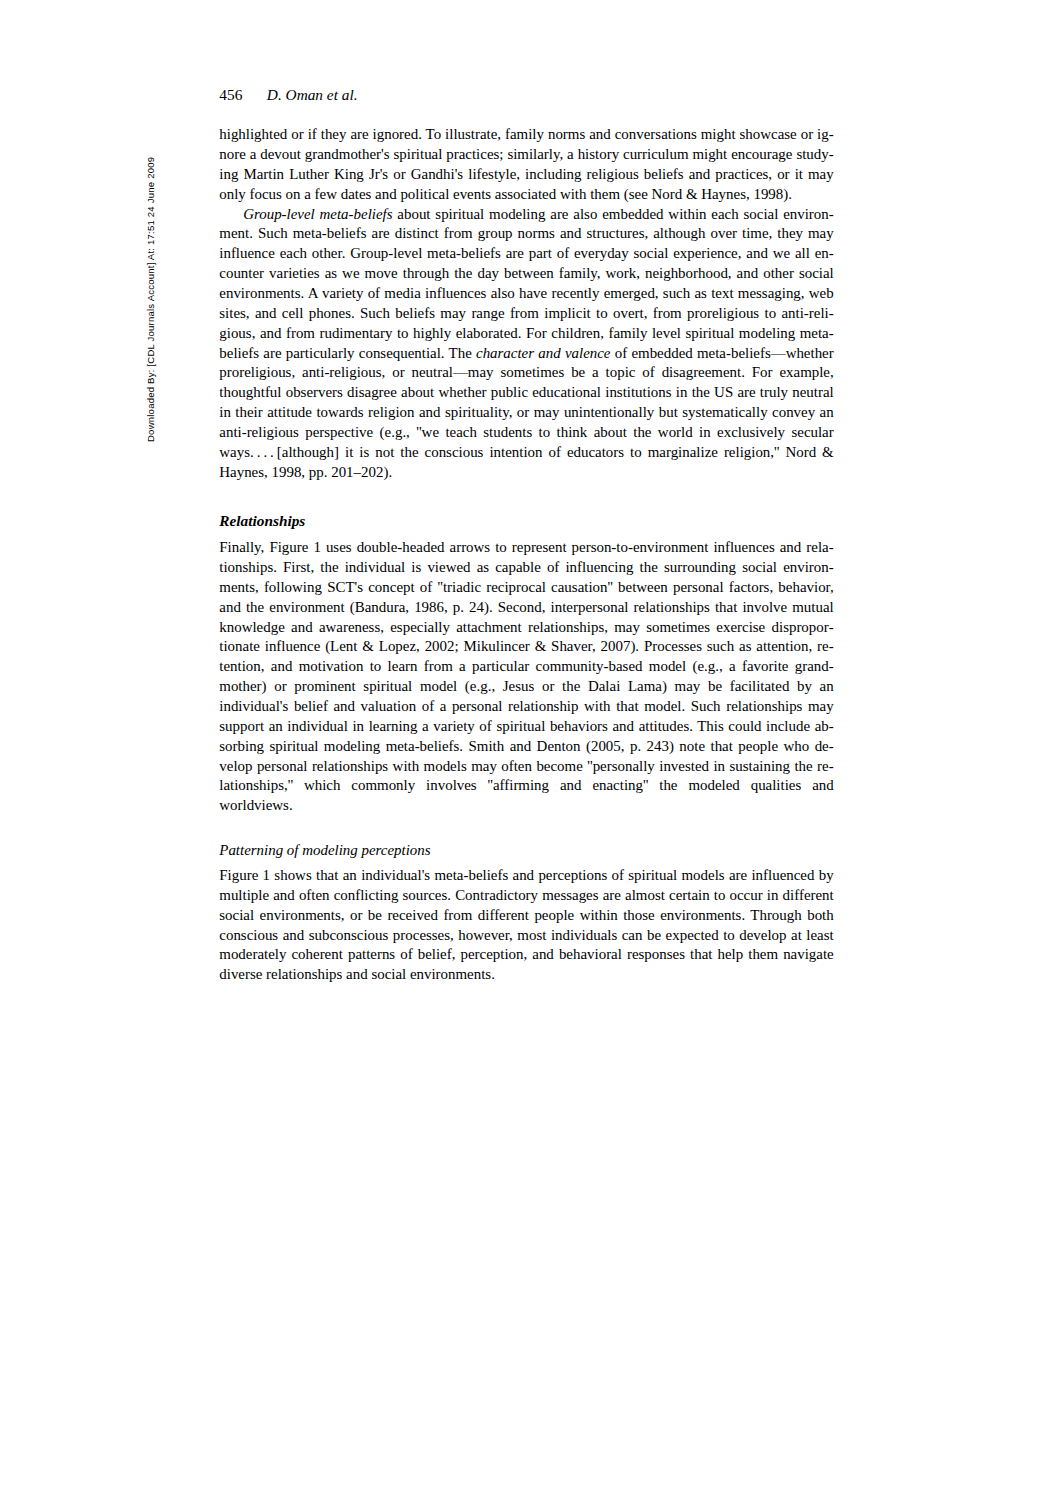Downloaded By: [CDL Journals Account] At: 17:51 24 June 2009
456 D. Oman et al.
highlighted or if they are ignored. To illustrate, family norms and conversations might showcase or ignore a devout grandmother's spiritual practices; similarly, a history curriculum might encourage studying Martin Luther King Jr's or Gandhi's lifestyle, including religious beliefs and practices, or it may only focus on a few dates and political events associated with them (see Nord & Haynes, 1998).
Group-level meta-beliefs about spiritual modeling are also embedded within each social environment. Such meta-beliefs are distinct from group norms and structures, although over time, they may influence each other. Group-level meta-beliefs are part of everyday social experience, and we all encounter varieties as we move through the day between family, work, neighborhood, and other social environments. A variety of media influences also have recently emerged, such as text messaging, web sites, and cell phones. Such beliefs may range from implicit to overt, from proreligious to anti-religious, and from rudimentary to highly elaborated. For children, family level spiritual modeling meta-beliefs are particularly consequential. The character and valence of embedded meta-beliefs—whether proreligious, anti-religious, or neutral—may sometimes be a topic of disagreement. For example, thoughtful observers disagree about whether public educational institutions in the US are truly neutral in their attitude towards religion and spirituality, or may unintentionally but systematically convey an anti-religious perspective (e.g., ''we teach students to think about the world in exclusively secular ways. . . . [although] it is not the conscious intention of educators to marginalize religion,'' Nord & Haynes, 1998, pp. 201–202).
Relationships
Finally, Figure 1 uses double-headed arrows to represent person-to-environment influences and relationships. First, the individual is viewed as capable of influencing the surrounding social environments, following SCT's concept of ''triadic reciprocal causation'' between personal factors, behavior, and the environment (Bandura, 1986, p. 24). Second, interpersonal relationships that involve mutual knowledge and awareness, especially attachment relationships, may sometimes exercise disproportionate influence (Lent & Lopez, 2002; Mikulincer & Shaver, 2007). Processes such as attention, retention, and motivation to learn from a particular community-based model (e.g., a favorite grandmother) or prominent spiritual model (e.g., Jesus or the Dalai Lama) may be facilitated by an individual's belief and valuation of a personal relationship with that model. Such relationships may support an individual in learning a variety of spiritual behaviors and attitudes. This could include absorbing spiritual modeling meta-beliefs. Smith and Denton (2005, p. 243) note that people who develop personal relationships with models may often become ''personally invested in sustaining the relationships,'' which commonly involves ''affirming and enacting'' the modeled qualities and worldviews.
Patterning of modeling perceptions
Figure 1 shows that an individual's meta-beliefs and perceptions of spiritual models are influenced by multiple and often conflicting sources. Contradictory messages are almost certain to occur in different social environments, or be received from different people within those environments. Through both conscious and subconscious processes, however, most individuals can be expected to develop at least moderately coherent patterns of belief, perception, and behavioral responses that help them navigate diverse relationships and social environments.